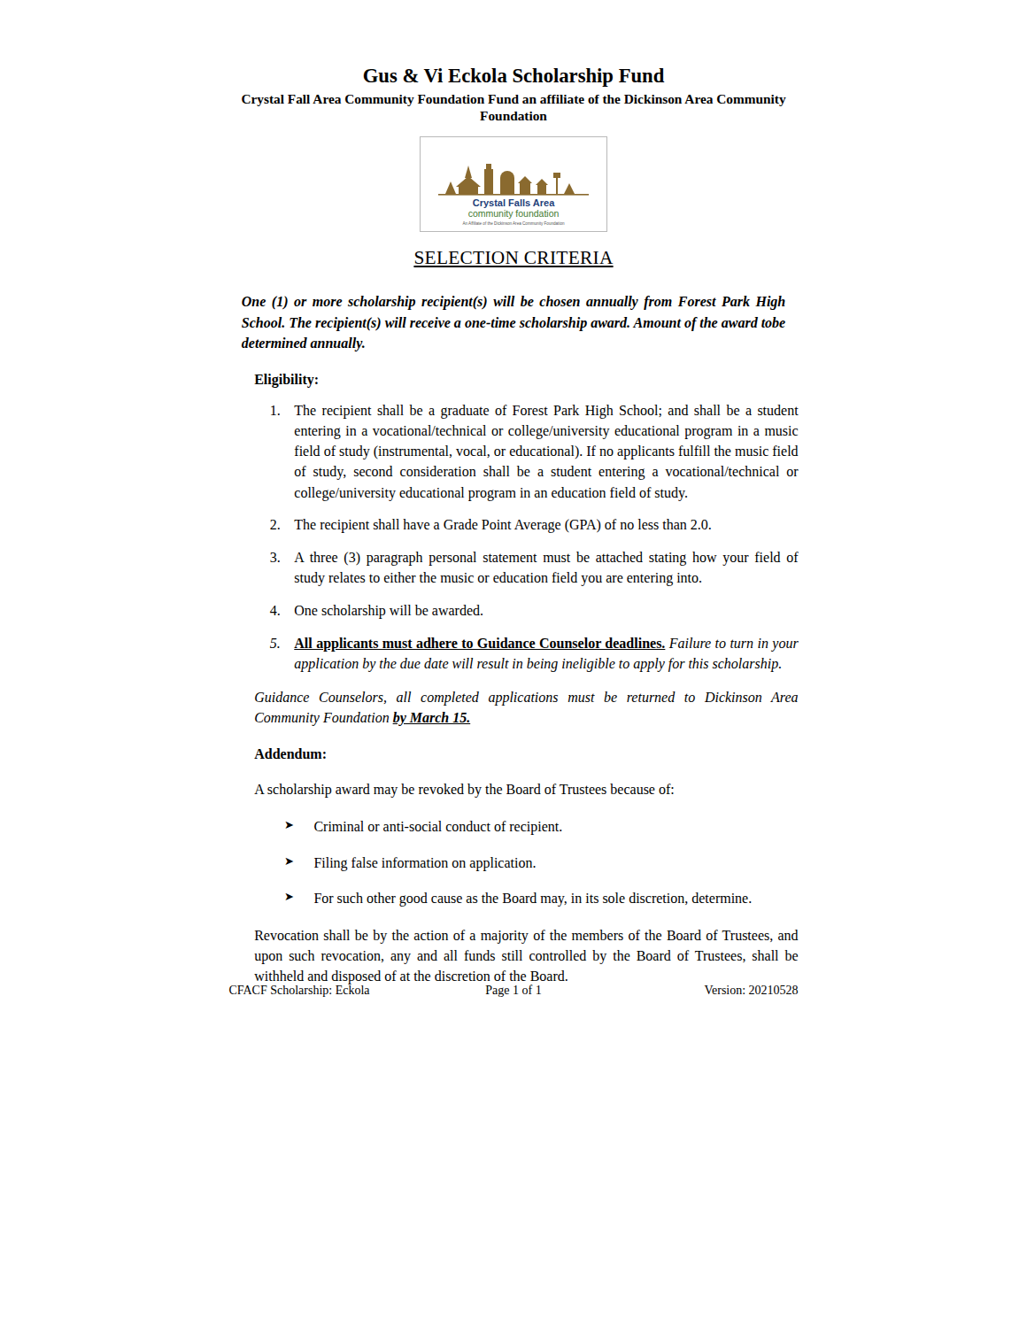Gus & Vi Eckola Scholarship Fund
Crystal Fall Area Community Foundation Fund an affiliate of the Dickinson Area Community Foundation
Crystal Falls Area community foundation An Affiliate of the Dickinson Area Community Foundation
SELECTION CRITERIA
One (1) or more scholarship recipient(s) will be chosen annually from Forest Park High School. The recipient(s) will receive a one-time scholarship award. Amount of the award tobe determined annually.
Eligibility:
The recipient shall be a graduate of Forest Park High School; and shall be a student entering in a vocational/technical or college/university educational program in a music field of study (instrumental, vocal, or educational). If no applicants fulfill the music field of study, second consideration shall be a student entering a vocational/technical or college/university educational program in an education field of study.
The recipient shall have a Grade Point Average (GPA) of no less than 2.0.
A three (3) paragraph personal statement must be attached stating how your field of study relates to either the music or education field you are entering into.
One scholarship will be awarded.
All applicants must adhere to Guidance Counselor deadlines. Failure to turn in your application by the due date will result in being ineligible to apply for this scholarship.
Guidance Counselors, all completed applications must be returned to Dickinson Area Community Foundation by March 15.
Addendum:
A scholarship award may be revoked by the Board of Trustees because of:
Criminal or anti-social conduct of recipient.
Filing false information on application.
For such other good cause as the Board may, in its sole discretion, determine.
Revocation shall be by the action of a majority of the members of the Board of Trustees, and upon such revocation, any and all funds still controlled by the Board of Trustees, shall be withheld and disposed of at the discretion of the Board.
CFACF Scholarship: Eckola
Page 1 of 1
Version: 20210528